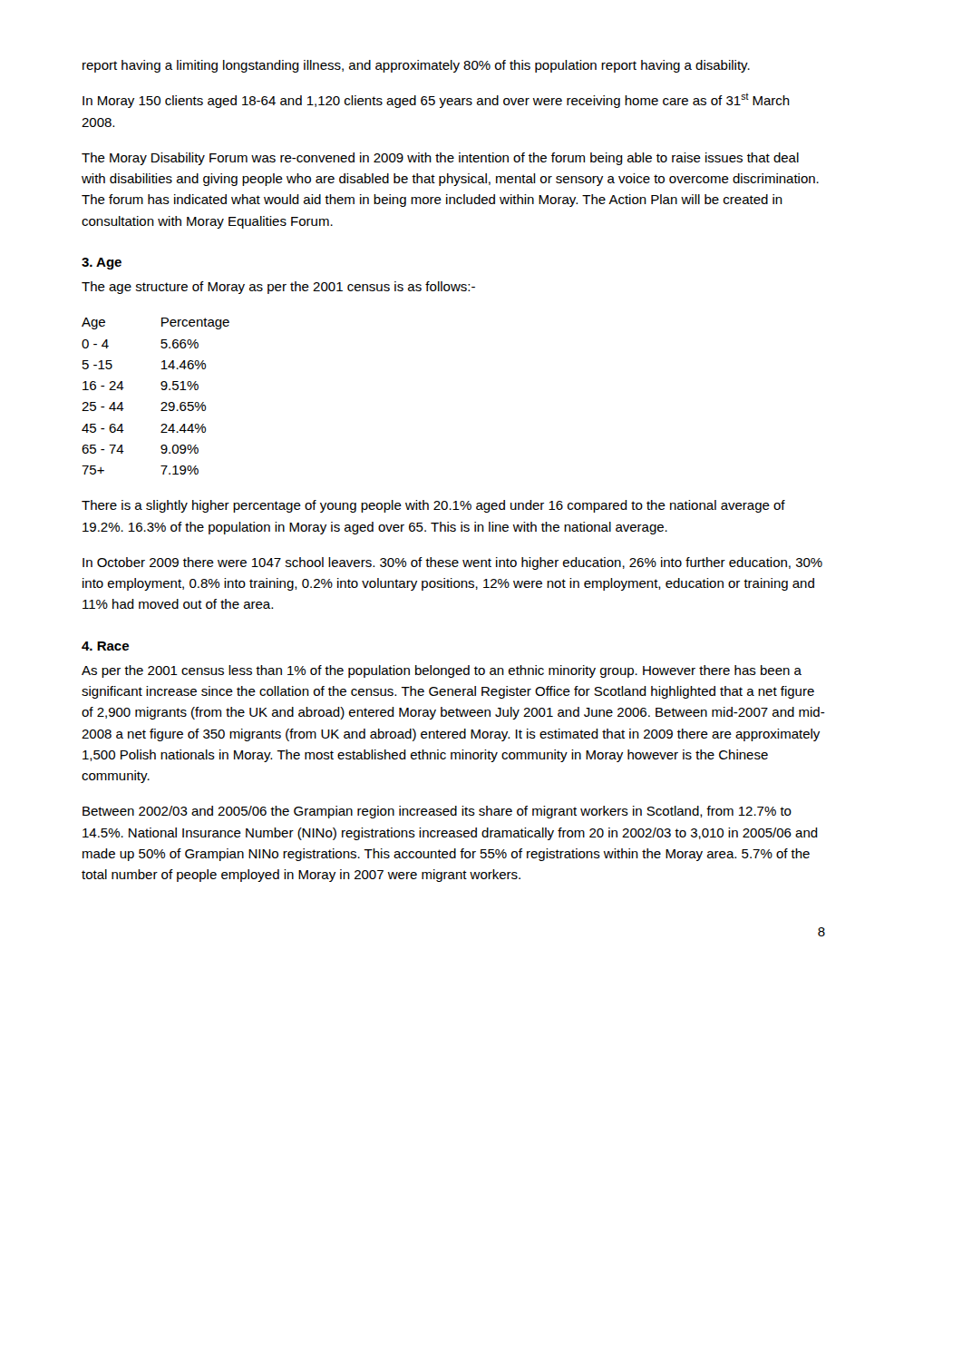report having a limiting longstanding illness, and approximately 80% of this population report having a disability.
In Moray 150 clients aged 18-64 and 1,120 clients aged 65 years and over were receiving home care as of 31st March 2008.
The Moray Disability Forum was re-convened in 2009 with the intention of the forum being able to raise issues that deal with disabilities and giving people who are disabled be that physical, mental or sensory a voice to overcome discrimination. The forum has indicated what would aid them in being more included within Moray. The Action Plan will be created in consultation with Moray Equalities Forum.
3. Age
The age structure of Moray as per the 2001 census is as follows:-
| Age | Percentage |
| 0 - 4 | 5.66% |
| 5 -15 | 14.46% |
| 16 - 24 | 9.51% |
| 25 - 44 | 29.65% |
| 45 - 64 | 24.44% |
| 65 - 74 | 9.09% |
| 75+ | 7.19% |
There is a slightly higher percentage of young people with 20.1% aged under 16 compared to the national average of 19.2%. 16.3% of the population in Moray is aged over 65. This is in line with the national average.
In October 2009 there were 1047 school leavers. 30% of these went into higher education, 26% into further education, 30% into employment, 0.8% into training, 0.2% into voluntary positions, 12% were not in employment, education or training and 11% had moved out of the area.
4. Race
As per the 2001 census less than 1% of the population belonged to an ethnic minority group. However there has been a significant increase since the collation of the census. The General Register Office for Scotland highlighted that a net figure of 2,900 migrants (from the UK and abroad) entered Moray between July 2001 and June 2006. Between mid-2007 and mid-2008 a net figure of 350 migrants (from UK and abroad) entered Moray. It is estimated that in 2009 there are approximately 1,500 Polish nationals in Moray. The most established ethnic minority community in Moray however is the Chinese community.
Between 2002/03 and 2005/06 the Grampian region increased its share of migrant workers in Scotland, from 12.7% to 14.5%. National Insurance Number (NINo) registrations increased dramatically from 20 in 2002/03 to 3,010 in 2005/06 and made up 50% of Grampian NINo registrations. This accounted for 55% of registrations within the Moray area. 5.7% of the total number of people employed in Moray in 2007 were migrant workers.
8